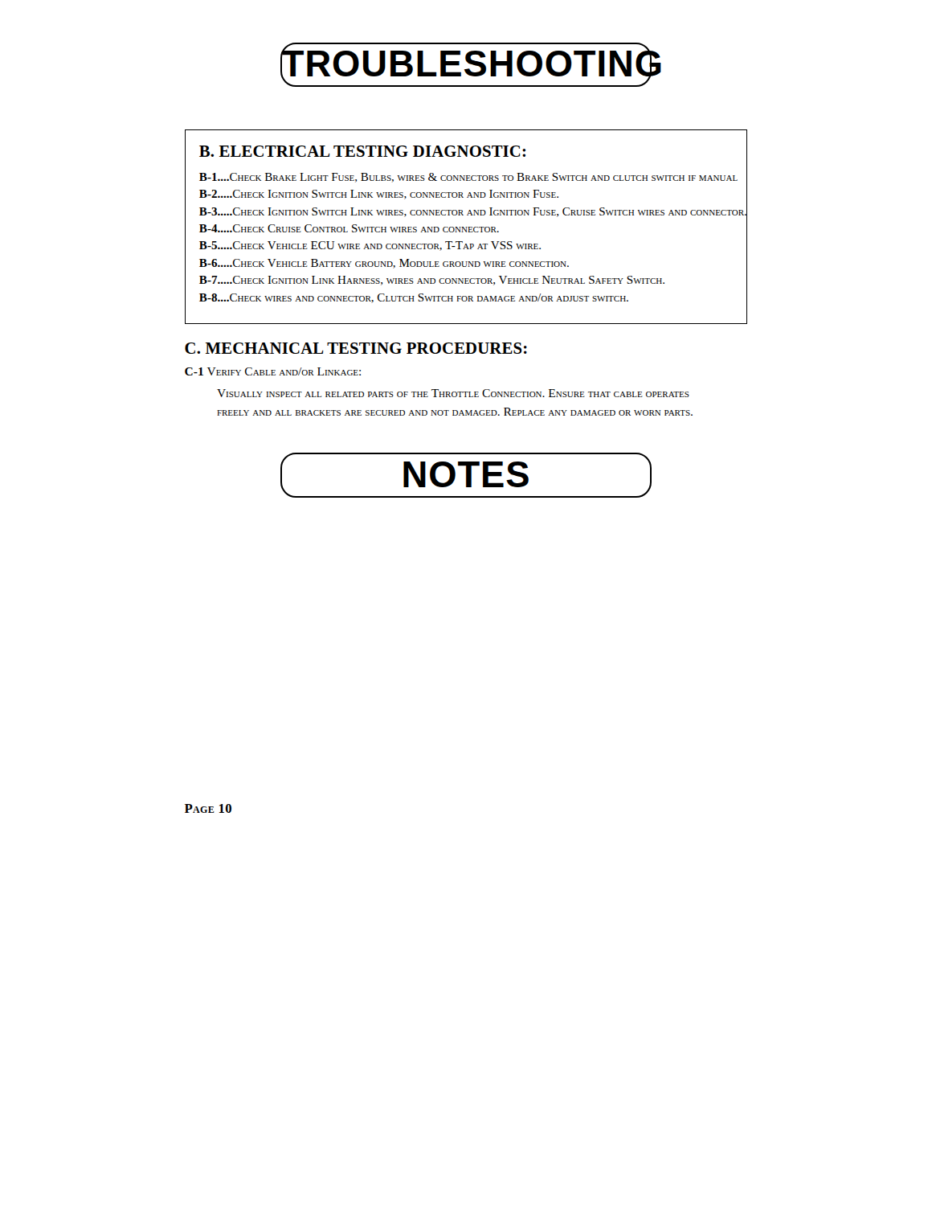TROUBLESHOOTING
B. ELECTRICAL TESTING DIAGNOSTIC:
B-1.... Check Brake Light Fuse, Bulbs, wires & connectors to Brake Switch and clutch switch if manual
B-2..... Check Ignition Switch Link wires, connector and Ignition Fuse.
B-3..... Check Ignition Switch Link wires, connector and Ignition Fuse, Cruise Switch wires and connector.
B-4..... Check Cruise Control Switch wires and connector.
B-5..... Check Vehicle ECU wire and connector, T-Tap at VSS wire.
B-6..... Check Vehicle Battery ground, Module ground wire connection.
B-7..... Check Ignition Link Harness, wires and connector, Vehicle Neutral Safety Switch.
B-8.... Check wires and connector, Clutch Switch for damage and/or adjust switch.
C. MECHANICAL TESTING PROCEDURES:
C-1 Verify Cable and/or Linkage:
Visually inspect all related parts of the Throttle Connection. Ensure that cable operates
freely and all brackets are secured and not damaged. Replace any damaged or worn parts.
NOTES
Page 10